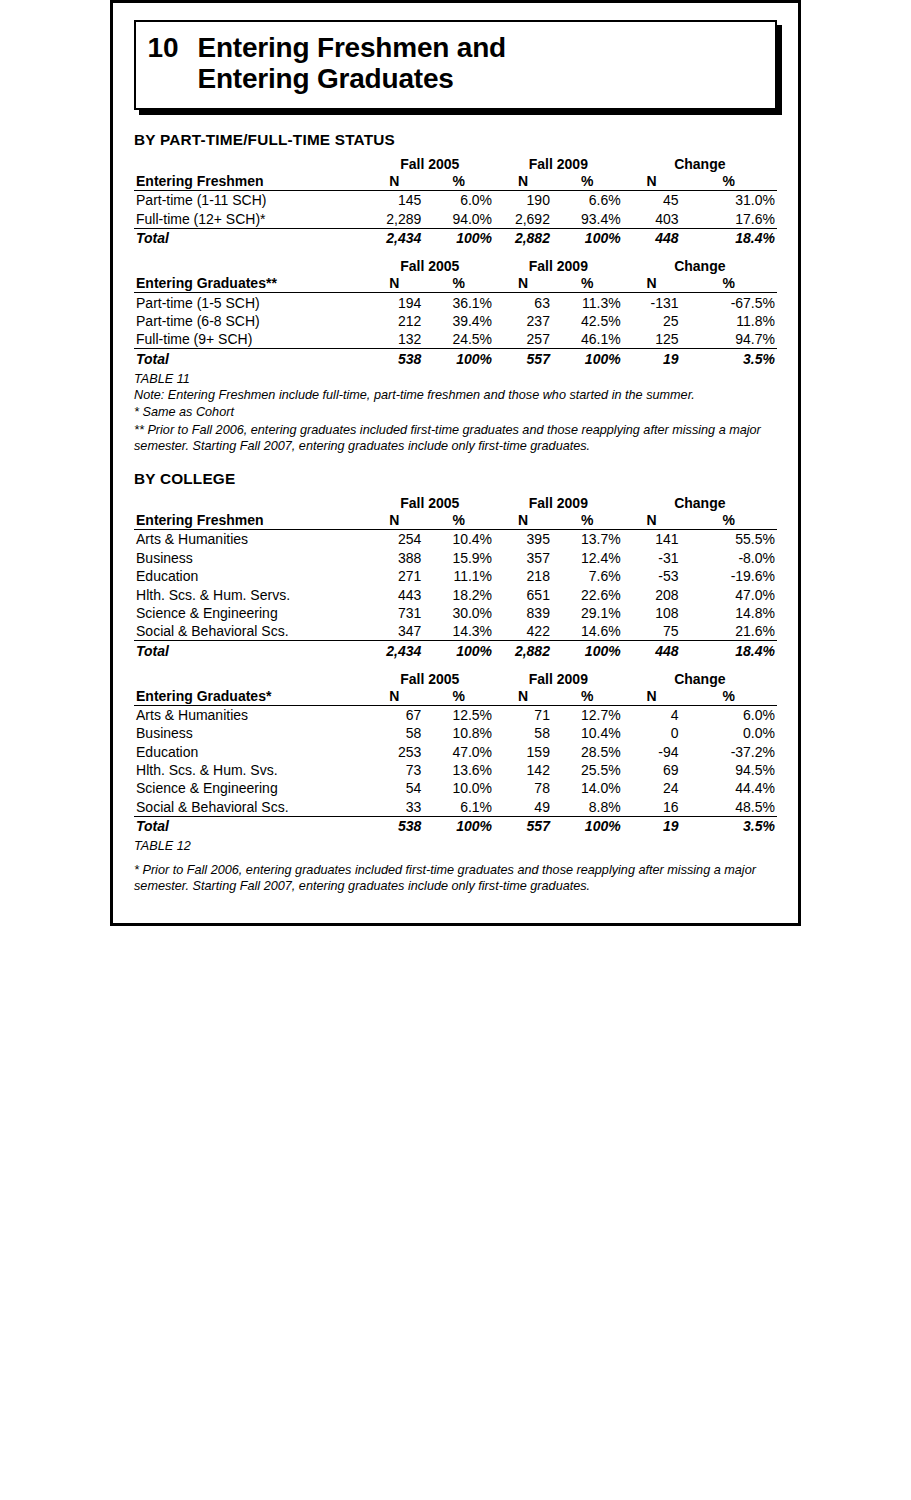10 Entering Freshmen and
Entering Graduates
BY PART-TIME/FULL-TIME STATUS
| | Fall 2005 | Fall 2009 | Change |
| --- | --- | --- | --- |
| Entering Freshmen | N | % | N | % | N | % |
| Part-time (1-11 SCH) | 145 | 6.0% | 190 | 6.6% | 45 | 31.0% |
| Full-time (12+ SCH)* | 2,289 | 94.0% | 2,692 | 93.4% | 403 | 17.6% |
| Total | 2,434 | 100% | 2,882 | 100% | 448 | 18.4% |
| | Fall 2005 | Fall 2009 | Change |
| --- | --- | --- | --- |
| Entering Graduates** | N | % | N | % | N | % |
| Part-time (1-5 SCH) | 194 | 36.1% | 63 | 11.3% | -131 | -67.5% |
| Part-time (6-8 SCH) | 212 | 39.4% | 237 | 42.5% | 25 | 11.8% |
| Full-time (9+ SCH) | 132 | 24.5% | 257 | 46.1% | 125 | 94.7% |
| Total | 538 | 100% | 557 | 100% | 19 | 3.5% |
TABLE 11
Note: Entering Freshmen include full-time, part-time freshmen and those who started in the summer.
* Same as Cohort
** Prior to Fall 2006, entering graduates included first-time graduates and those reapplying after missing a major semester. Starting Fall 2007, entering graduates include only first-time graduates.
BY COLLEGE
| | Fall 2005 | Fall 2009 | Change |
| --- | --- | --- | --- |
| Entering Freshmen | N | % | N | % | N | % |
| Arts & Humanities | 254 | 10.4% | 395 | 13.7% | 141 | 55.5% |
| Business | 388 | 15.9% | 357 | 12.4% | -31 | -8.0% |
| Education | 271 | 11.1% | 218 | 7.6% | -53 | -19.6% |
| Hlth. Scs. & Hum. Servs. | 443 | 18.2% | 651 | 22.6% | 208 | 47.0% |
| Science & Engineering | 731 | 30.0% | 839 | 29.1% | 108 | 14.8% |
| Social & Behavioral Scs. | 347 | 14.3% | 422 | 14.6% | 75 | 21.6% |
| Total | 2,434 | 100% | 2,882 | 100% | 448 | 18.4% |
| | Fall 2005 | Fall 2009 | Change |
| --- | --- | --- | --- |
| Entering Graduates* | N | % | N | % | N | % |
| Arts & Humanities | 67 | 12.5% | 71 | 12.7% | 4 | 6.0% |
| Business | 58 | 10.8% | 58 | 10.4% | 0 | 0.0% |
| Education | 253 | 47.0% | 159 | 28.5% | -94 | -37.2% |
| Hlth. Scs. & Hum. Svs. | 73 | 13.6% | 142 | 25.5% | 69 | 94.5% |
| Science & Engineering | 54 | 10.0% | 78 | 14.0% | 24 | 44.4% |
| Social & Behavioral Scs. | 33 | 6.1% | 49 | 8.8% | 16 | 48.5% |
| Total | 538 | 100% | 557 | 100% | 19 | 3.5% |
TABLE 12
* Prior to Fall 2006, entering graduates included first-time graduates and those reapplying after missing a major semester. Starting Fall 2007, entering graduates include only first-time graduates.